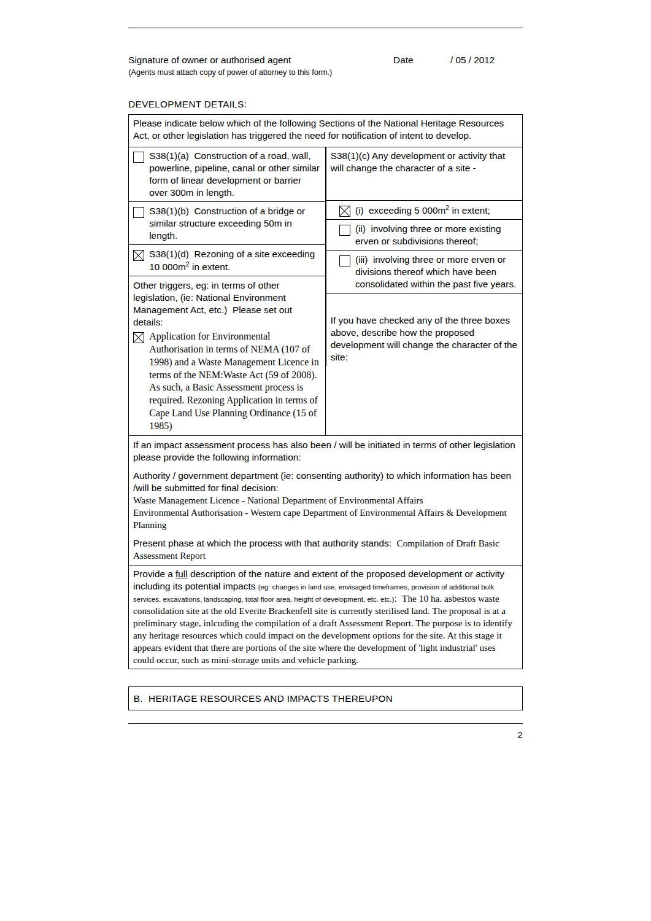Signature of owner or authorised agent
(Agents must attach copy of power of attorney to this form.)
Date/ 05 / 2012
DEVELOPMENT DETAILS:
| Please indicate below which of the following Sections of the National Heritage Resources Act, or other legislation has triggered the need for notification of intent to develop. |
| / S38(1)(a) Construction of a road, wall, powerline, pipeline, canal or other similar form of linear development or barrier over 300m in length. / / S38(1)(b) Construction of a bridge or similar structure exceeding 50m in length. / / S38(1)(d) Rezoning of a site exceeding 10 000m 2 in extent. / / Other triggers, eg: in terms of other legislation, (ie: National Environment Management Act, etc.) Please set out details: Application for Environmental Authorisation in terms of NEMA (107 of 1998) and a Waste Management Licence in terms of the NEM:Waste Act (59 of 2008). As such, a Basic Assessment process is required. Rezoning Application in terms of Cape Land Use Planning Ordinance (15 of 1985) / | / S38(1)(c) Any development or activity that will change the character of a site - / / (i) exceeding 5 000m 2 in extent; / / (ii) involving three or more existing erven or subdivisions thereof; / / (iii) involving three or more erven or divisions thereof which have been consolidated within the past five years. / / If you have checked any of the three boxes above, describe how the proposed development will change the character of the site: / |
| If an impact assessment process has also been / will be initiated in terms of other legislation please provide the following information: Authority / government department (ie: consenting authority) to which information has been /will be submitted for final decision: Waste Management Licence - National Department of Environmental Affairs Environmental Authorisation - Western cape Department of Environmental Affairs & Development Planning Present phase at which the process with that authority stands: Compilation of Draft Basic Assessment Report |
| Provide a full description of the nature and extent of the proposed development or activity including its potential impacts (eg: changes in land use, envisaged timeframes, provision of additional bulk services, excavations, landscaping, total floor area, height of development, etc. etc.) : The 10 ha. asbestos waste consolidation site at the old Everite Brackenfell site is currently sterilised land. The proposal is at a preliminary stage, inlcuding the compilation of a draft Assessment Report. The purpose is to identify any heritage resources which could impact on the development options for the site. At this stage it appears evident that there are portions of the site where the development of 'light industrial' uses could occur, such as mini-storage units and vehicle parking. |
B. HERITAGE RESOURCES AND IMPACTS THEREUPON
2